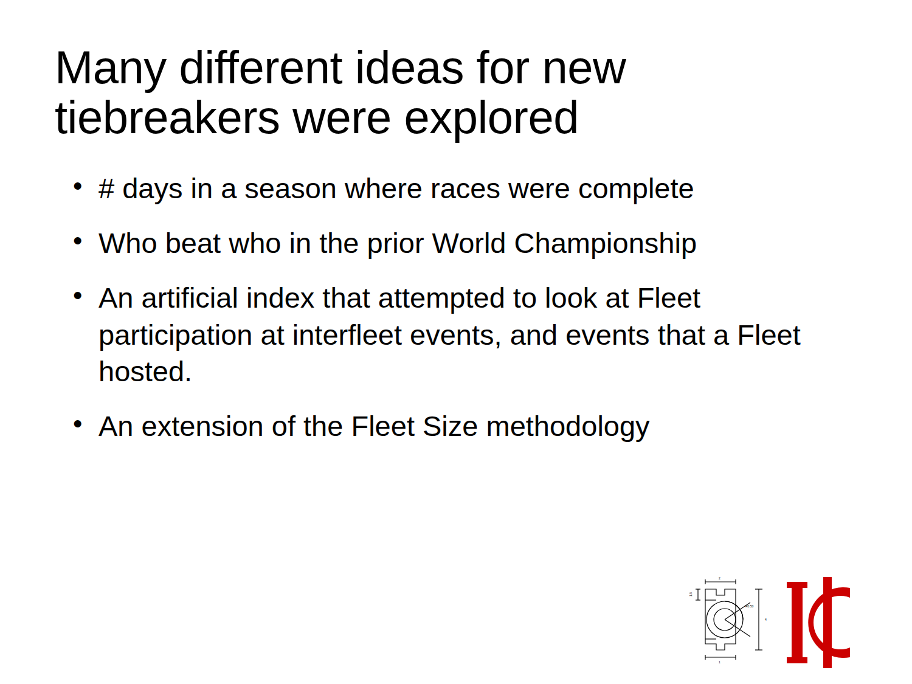Many different ideas for new tiebreakers were explored
# days in a season where races were complete
Who beat who in the prior World Championship
An artificial index that attempted to look at Fleet participation at interfleet events, and events that a Fleet hosted.
An extension of the Fleet Size methodology
2 1.5 1 R0.50 4